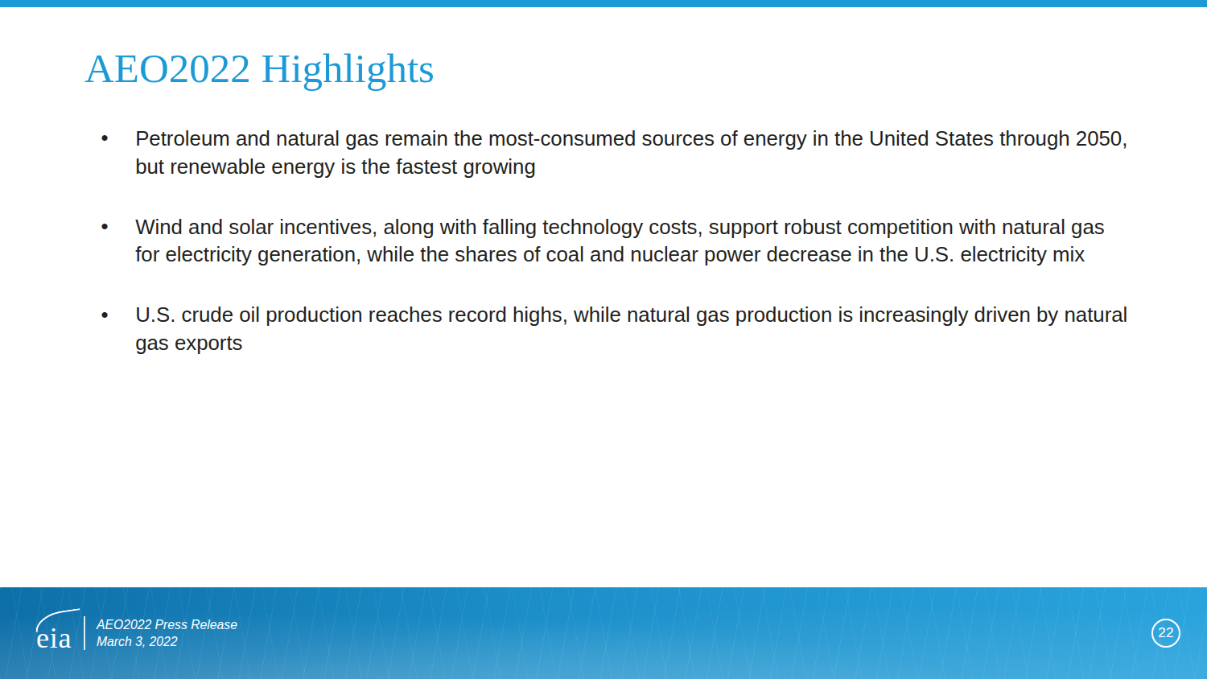AEO2022 Highlights
Petroleum and natural gas remain the most-consumed sources of energy in the United States through 2050, but renewable energy is the fastest growing
Wind and solar incentives, along with falling technology costs, support robust competition with natural gas for electricity generation, while the shares of coal and nuclear power decrease in the U.S. electricity mix
U.S. crude oil production reaches record highs, while natural gas production is increasingly driven by natural gas exports
eia AEO2022 Press Release
March 3, 2022
22